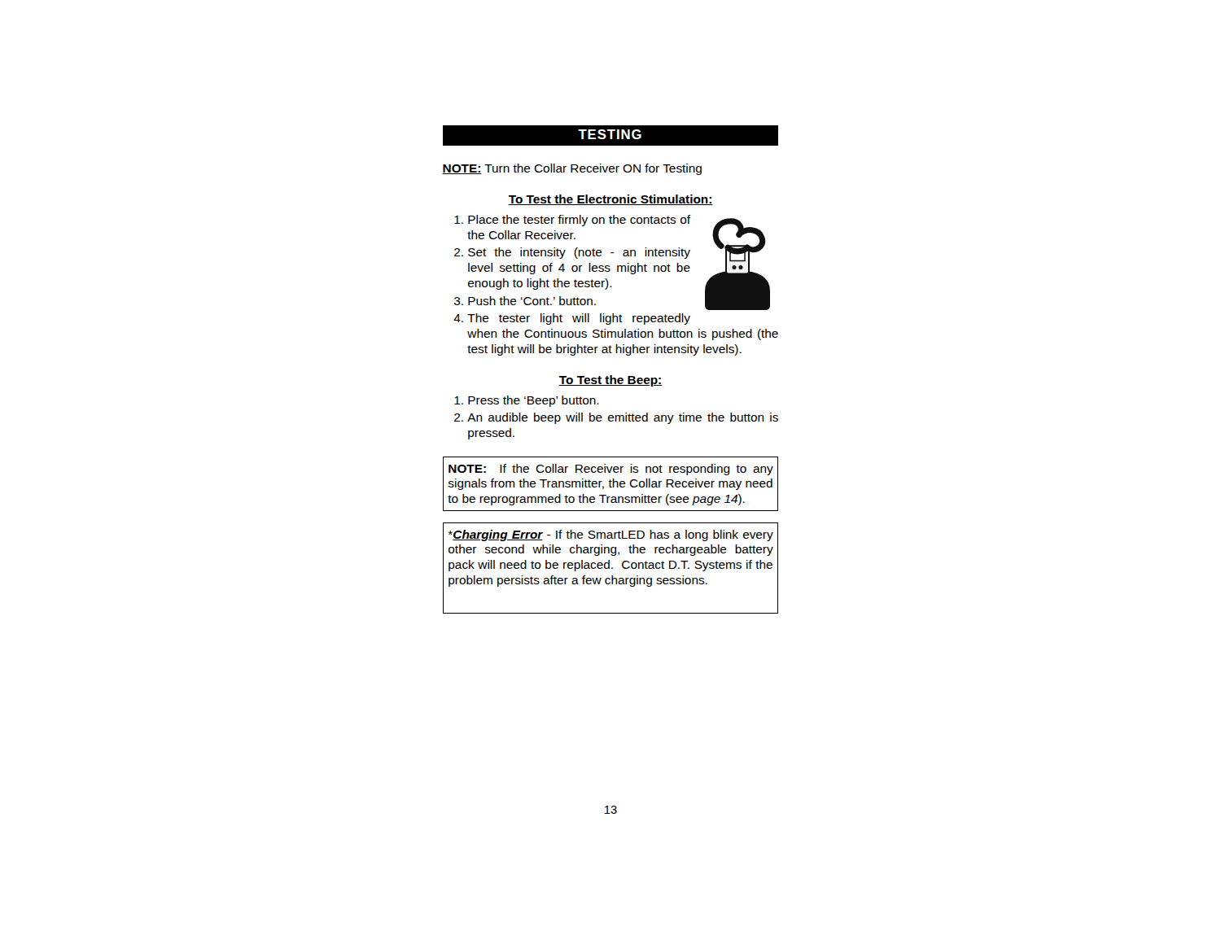TESTING
NOTE: Turn the Collar Receiver ON for Testing
To Test the Electronic Stimulation:
Place the tester firmly on the contacts of the Collar Receiver.
Set the intensity (note - an intensity level setting of 4 or less might not be enough to light the tester).
Push the ‘Cont.’ button.
The tester light will light repeatedly when the Continuous Stimulation button is pushed (the test light will be brighter at higher intensity levels).
To Test the Beep:
Press the ‘Beep’ button.
An audible beep will be emitted any time the button is pressed.
NOTE: If the Collar Receiver is not responding to any signals from the Transmitter, the Collar Receiver may need to be reprogrammed to the Transmitter (see page 14).
*Charging Error - If the SmartLED has a long blink every other second while charging, the rechargeable battery pack will need to be replaced. Contact D.T. Systems if the problem persists after a few charging sessions.
13